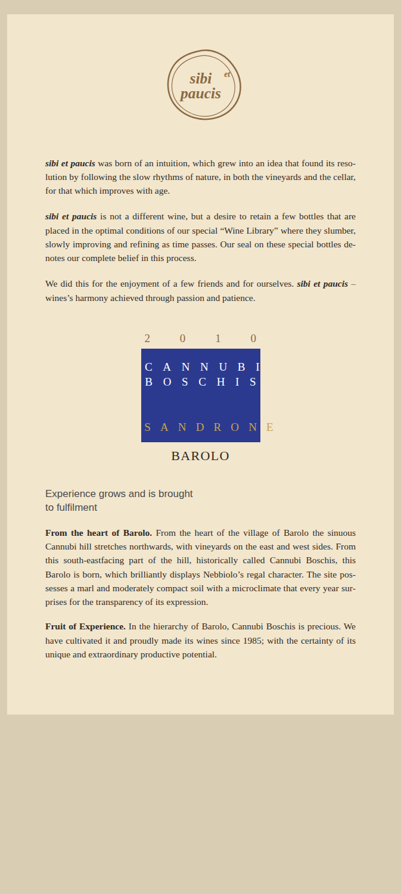sibi et paucis
sibi et paucis was born of an intuition, which grew into an idea that found its resolution by following the slow rhythms of nature, in both the vineyards and the cellar, for that which improves with age.
sibi et paucis is not a different wine, but a desire to retain a few bottles that are placed in the optimal conditions of our special “Wine Library” where they slumber, slowly improving and refining as time passes. Our seal on these special bottles denotes our complete belief in this process.
We did this for the enjoyment of a few friends and for ourselves. sibi et paucis – wines’s harmony achieved through passion and patience.
2010
C A N N U B I
B O S C H I S
S A N D R O N E
BAROLO
Experience grows and is brought
to fulfilment
From the heart of Barolo. From the heart of the village of Barolo the sinuous Cannubi hill stretches northwards, with vineyards on the east and west sides. From this south-eastfacing part of the hill, historically called Cannubi Boschis, this Barolo is born, which brilliantly displays Nebbiolo’s regal character. The site possesses a marl and moderately compact soil with a microclimate that every year surprises for the transparency of its expression.
Fruit of Experience. In the hierarchy of Barolo, Cannubi Boschis is precious. We have cultivated it and proudly made its wines since 1985; with the certainty of its unique and extraordinary productive potential.